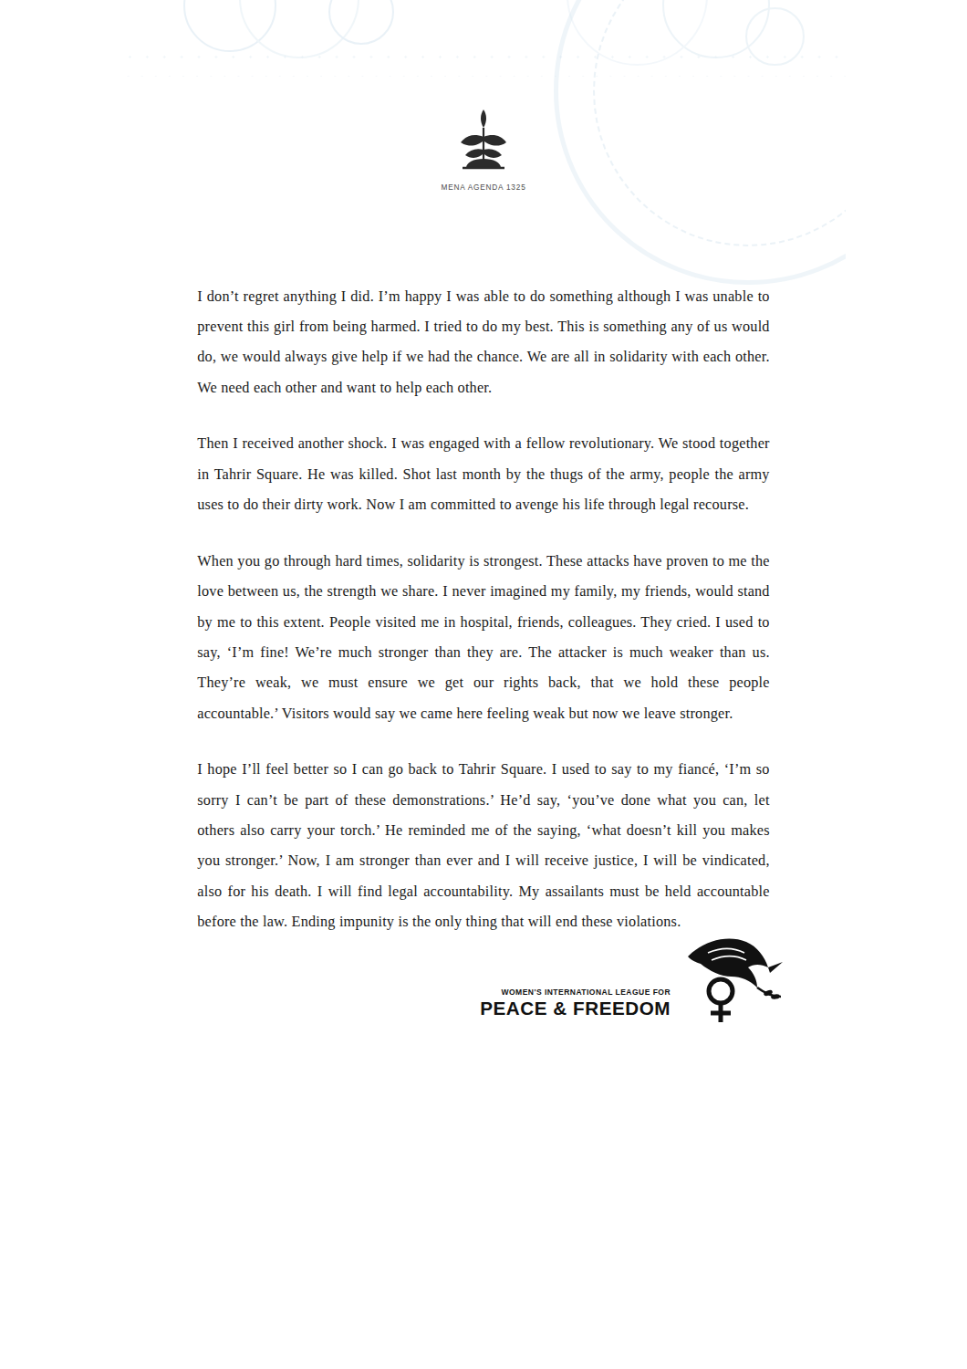MENA Agenda 1325
I don’t regret anything I did. I’m happy I was able to do something although I was unable to prevent this girl from being harmed. I tried to do my best. This is something any of us would do, we would always give help if we had the chance. We are all in solidarity with each other. We need each other and want to help each other.
Then I received another shock. I was engaged with a fellow revolutionary. We stood together in Tahrir Square. He was killed. Shot last month by the thugs of the army, people the army uses to do their dirty work. Now I am committed to avenge his life through legal recourse.
When you go through hard times, solidarity is strongest. These attacks have proven to me the love between us, the strength we share. I never imagined my family, my friends, would stand by me to this extent. People visited me in hospital, friends, colleagues. They cried. I used to say, ‘I’m fine! We’re much stronger than they are. The attacker is much weaker than us. They’re weak, we must ensure we get our rights back, that we hold these people accountable.’ Visitors would say we came here feeling weak but now we leave stronger.
I hope I’ll feel better so I can go back to Tahrir Square. I used to say to my fiancé, ‘I’m so sorry I can’t be part of these demonstrations.’ He’d say, ‘you’ve done what you can, let others also carry your torch.’ He reminded me of the saying, ‘what doesn’t kill you makes you stronger.’ Now, I am stronger than ever and I will receive justice, I will be vindicated, also for his death. I will find legal accountability. My assailants must be held accountable before the law. Ending impunity is the only thing that will end these violations.
Women's International League for
Peace & Freedom